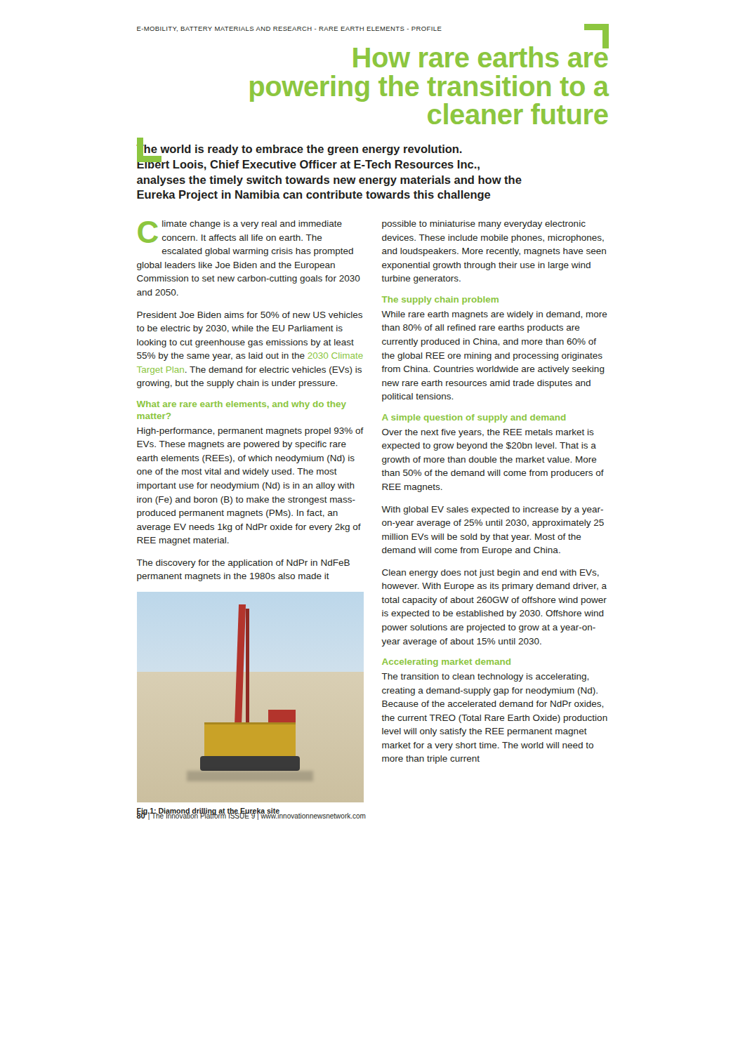E-MOBILITY, BATTERY MATERIALS AND RESEARCH - RARE EARTH ELEMENTS - PROFILE
How rare earths are
powering the transition to a
cleaner future
The world is ready to embrace the green energy revolution.
Elbert Loois, Chief Executive Officer at E-Tech Resources Inc.,
analyses the timely switch towards new energy materials and how the
Eureka Project in Namibia can contribute towards this challenge
Climate change is a very real and immediate concern. It affects all life on earth. The escalated global warming crisis has prompted global leaders like Joe Biden and the European Commission to set new carbon-cutting goals for 2030 and 2050.
President Joe Biden aims for 50% of new US vehicles to be electric by 2030, while the EU Parliament is looking to cut greenhouse gas emissions by at least 55% by the same year, as laid out in the 2030 Climate Target Plan. The demand for electric vehicles (EVs) is growing, but the supply chain is under pressure.
What are rare earth elements, and why do they matter?
High-performance, permanent magnets propel 93% of EVs. These magnets are powered by specific rare earth elements (REEs), of which neodymium (Nd) is one of the most vital and widely used. The most important use for neodymium (Nd) is in an alloy with iron (Fe) and boron (B) to make the strongest mass-produced permanent magnets (PMs). In fact, an average EV needs 1kg of NdPr oxide for every 2kg of REE magnet material.
The discovery for the application of NdPr in NdFeB permanent magnets in the 1980s also made it
Fig.1: Diamond drilling at the Eureka site
possible to miniaturise many everyday electronic devices. These include mobile phones, microphones, and loudspeakers. More recently, magnets have seen exponential growth through their use in large wind turbine generators.
The supply chain problem
While rare earth magnets are widely in demand, more than 80% of all refined rare earths products are currently produced in China, and more than 60% of the global REE ore mining and processing originates from China. Countries worldwide are actively seeking new rare earth resources amid trade disputes and political tensions.
A simple question of supply and demand
Over the next five years, the REE metals market is expected to grow beyond the $20bn level. That is a growth of more than double the market value. More than 50% of the demand will come from producers of REE magnets.
With global EV sales expected to increase by a year-on-year average of 25% until 2030, approximately 25 million EVs will be sold by that year. Most of the demand will come from Europe and China.
Clean energy does not just begin and end with EVs, however. With Europe as its primary demand driver, a total capacity of about 260GW of offshore wind power is expected to be established by 2030. Offshore wind power solutions are projected to grow at a year-on-year average of about 15% until 2030.
Accelerating market demand
The transition to clean technology is accelerating, creating a demand-supply gap for neodymium (Nd). Because of the accelerated demand for NdPr oxides, the current TREO (Total Rare Earth Oxide) production level will only satisfy the REE permanent magnet market for a very short time. The world will need to more than triple current
80| The Innovation Platform ISSUE 9 | www.innovationnewsnetwork.com